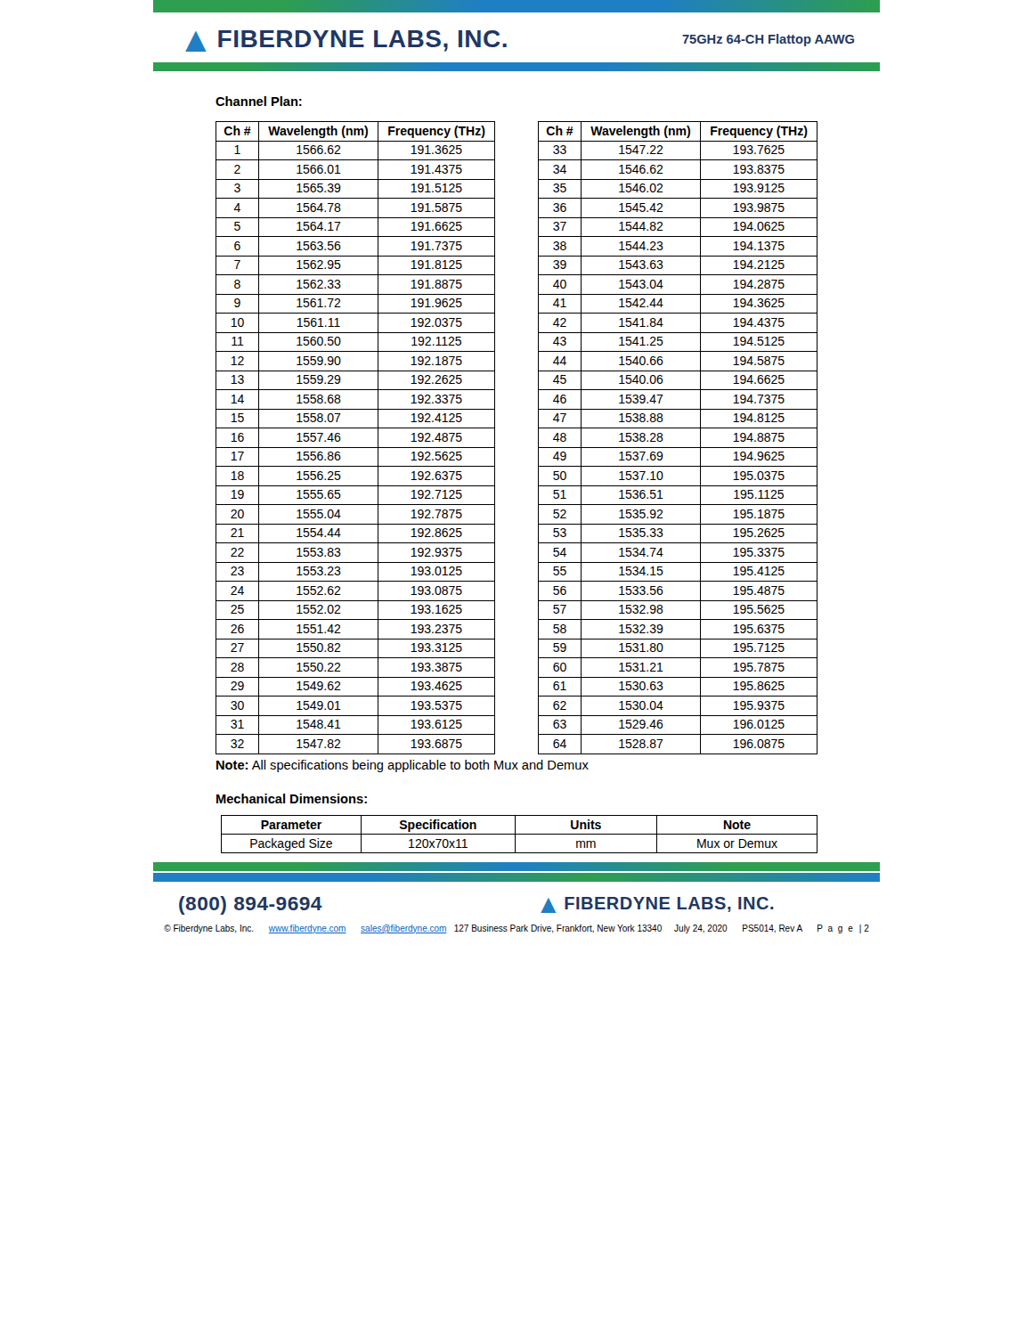▲ FIBERDYNE LABS, INC.
75GHz 64-CH Flattop AAWG
Channel Plan:
| Ch # | Wavelength (nm) | Frequency (THz) |
| --- | --- | --- |
| 1 | 1566.62 | 191.3625 |
| 2 | 1566.01 | 191.4375 |
| 3 | 1565.39 | 191.5125 |
| 4 | 1564.78 | 191.5875 |
| 5 | 1564.17 | 191.6625 |
| 6 | 1563.56 | 191.7375 |
| 7 | 1562.95 | 191.8125 |
| 8 | 1562.33 | 191.8875 |
| 9 | 1561.72 | 191.9625 |
| 10 | 1561.11 | 192.0375 |
| 11 | 1560.50 | 192.1125 |
| 12 | 1559.90 | 192.1875 |
| 13 | 1559.29 | 192.2625 |
| 14 | 1558.68 | 192.3375 |
| 15 | 1558.07 | 192.4125 |
| 16 | 1557.46 | 192.4875 |
| 17 | 1556.86 | 192.5625 |
| 18 | 1556.25 | 192.6375 |
| 19 | 1555.65 | 192.7125 |
| 20 | 1555.04 | 192.7875 |
| 21 | 1554.44 | 192.8625 |
| 22 | 1553.83 | 192.9375 |
| 23 | 1553.23 | 193.0125 |
| 24 | 1552.62 | 193.0875 |
| 25 | 1552.02 | 193.1625 |
| 26 | 1551.42 | 193.2375 |
| 27 | 1550.82 | 193.3125 |
| 28 | 1550.22 | 193.3875 |
| 29 | 1549.62 | 193.4625 |
| 30 | 1549.01 | 193.5375 |
| 31 | 1548.41 | 193.6125 |
| 32 | 1547.82 | 193.6875 |
| Ch # | Wavelength (nm) | Frequency (THz) |
| --- | --- | --- |
| 33 | 1547.22 | 193.7625 |
| 34 | 1546.62 | 193.8375 |
| 35 | 1546.02 | 193.9125 |
| 36 | 1545.42 | 193.9875 |
| 37 | 1544.82 | 194.0625 |
| 38 | 1544.23 | 194.1375 |
| 39 | 1543.63 | 194.2125 |
| 40 | 1543.04 | 194.2875 |
| 41 | 1542.44 | 194.3625 |
| 42 | 1541.84 | 194.4375 |
| 43 | 1541.25 | 194.5125 |
| 44 | 1540.66 | 194.5875 |
| 45 | 1540.06 | 194.6625 |
| 46 | 1539.47 | 194.7375 |
| 47 | 1538.88 | 194.8125 |
| 48 | 1538.28 | 194.8875 |
| 49 | 1537.69 | 194.9625 |
| 50 | 1537.10 | 195.0375 |
| 51 | 1536.51 | 195.1125 |
| 52 | 1535.92 | 195.1875 |
| 53 | 1535.33 | 195.2625 |
| 54 | 1534.74 | 195.3375 |
| 55 | 1534.15 | 195.4125 |
| 56 | 1533.56 | 195.4875 |
| 57 | 1532.98 | 195.5625 |
| 58 | 1532.39 | 195.6375 |
| 59 | 1531.80 | 195.7125 |
| 60 | 1531.21 | 195.7875 |
| 61 | 1530.63 | 195.8625 |
| 62 | 1530.04 | 195.9375 |
| 63 | 1529.46 | 196.0125 |
| 64 | 1528.87 | 196.0875 |
Note: All specifications being applicable to both Mux and Demux
Mechanical Dimensions:
| Parameter | Specification | Units | Note |
| --- | --- | --- | --- |
| Packaged Size | 120x70x11 | mm | Mux or Demux |
(800) 894-9694
▲ FIBERDYNE LABS, INC.
© Fiberdyne Labs, Inc. www.fiberdyne.com sales@fiberdyne.com 127 Business Park Drive, Frankfort, New York 13340 July 24, 2020 PS5014, Rev A P a g e | 2